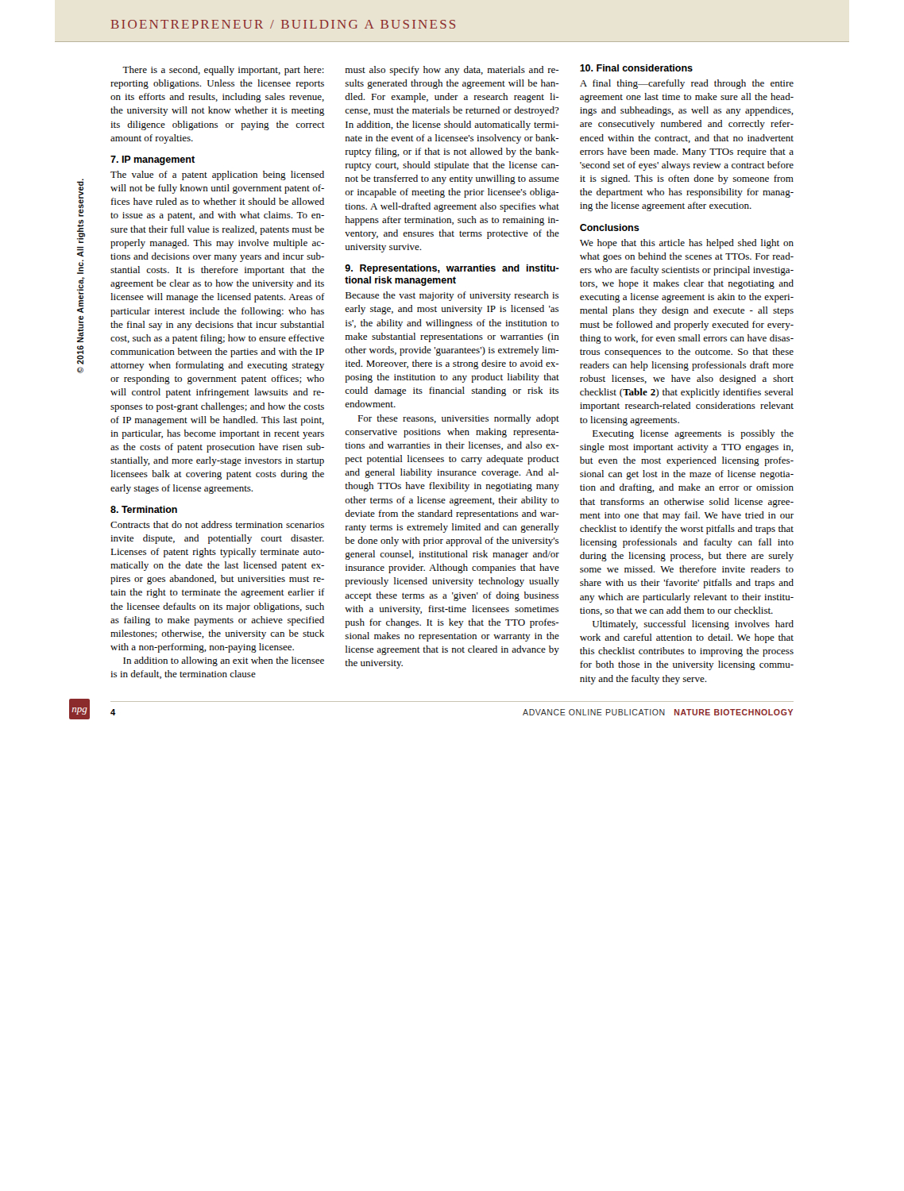Bioentrepreneur / Building a Business
© 2016 Nature America, Inc. All rights reserved.
npg
There is a second, equally important, part here: reporting obligations. Unless the licensee reports on its efforts and results, including sales revenue, the university will not know whether it is meeting its diligence obligations or paying the correct amount of royalties.
7. IP management
The value of a patent application being licensed will not be fully known until government patent offices have ruled as to whether it should be allowed to issue as a patent, and with what claims. To ensure that their full value is realized, patents must be properly managed. This may involve multiple actions and decisions over many years and incur substantial costs. It is therefore important that the agreement be clear as to how the university and its licensee will manage the licensed patents. Areas of particular interest include the following: who has the final say in any decisions that incur substantial cost, such as a patent filing; how to ensure effective communication between the parties and with the IP attorney when formulating and executing strategy or responding to government patent offices; who will control patent infringement lawsuits and responses to post-grant challenges; and how the costs of IP management will be handled. This last point, in particular, has become important in recent years as the costs of patent prosecution have risen substantially, and more early-stage investors in startup licensees balk at covering patent costs during the early stages of license agreements.
8. Termination
Contracts that do not address termination scenarios invite dispute, and potentially court disaster. Licenses of patent rights typically terminate automatically on the date the last licensed patent expires or goes abandoned, but universities must retain the right to terminate the agreement earlier if the licensee defaults on its major obligations, such as failing to make payments or achieve specified milestones; otherwise, the university can be stuck with a non-performing, non-paying licensee.
In addition to allowing an exit when the licensee is in default, the termination clause
must also specify how any data, materials and results generated through the agreement will be handled. For example, under a research reagent license, must the materials be returned or destroyed? In addition, the license should automatically terminate in the event of a licensee's insolvency or bankruptcy filing, or if that is not allowed by the bankruptcy court, should stipulate that the license cannot be transferred to any entity unwilling to assume or incapable of meeting the prior licensee's obligations. A well-drafted agreement also specifies what happens after termination, such as to remaining inventory, and ensures that terms protective of the university survive.
9. Representations, warranties and institutional risk management
Because the vast majority of university research is early stage, and most university IP is licensed 'as is', the ability and willingness of the institution to make substantial representations or warranties (in other words, provide 'guarantees') is extremely limited. Moreover, there is a strong desire to avoid exposing the institution to any product liability that could damage its financial standing or risk its endowment.
For these reasons, universities normally adopt conservative positions when making representations and warranties in their licenses, and also expect potential licensees to carry adequate product and general liability insurance coverage. And although TTOs have flexibility in negotiating many other terms of a license agreement, their ability to deviate from the standard representations and warranty terms is extremely limited and can generally be done only with prior approval of the university's general counsel, institutional risk manager and/or insurance provider. Although companies that have previously licensed university technology usually accept these terms as a 'given' of doing business with a university, first-time licensees sometimes push for changes. It is key that the TTO professional makes no representation or warranty in the license agreement that is not cleared in advance by the university.
10. Final considerations
A final thing—carefully read through the entire agreement one last time to make sure all the headings and subheadings, as well as any appendices, are consecutively numbered and correctly referenced within the contract, and that no inadvertent errors have been made. Many TTOs require that a 'second set of eyes' always review a contract before it is signed. This is often done by someone from the department who has responsibility for managing the license agreement after execution.
Conclusions
We hope that this article has helped shed light on what goes on behind the scenes at TTOs. For readers who are faculty scientists or principal investigators, we hope it makes clear that negotiating and executing a license agreement is akin to the experimental plans they design and execute - all steps must be followed and properly executed for everything to work, for even small errors can have disastrous consequences to the outcome. So that these readers can help licensing professionals draft more robust licenses, we have also designed a short checklist (Table 2) that explicitly identifies several important research-related considerations relevant to licensing agreements.
Executing license agreements is possibly the single most important activity a TTO engages in, but even the most experienced licensing professional can get lost in the maze of license negotiation and drafting, and make an error or omission that transforms an otherwise solid license agreement into one that may fail. We have tried in our checklist to identify the worst pitfalls and traps that licensing professionals and faculty can fall into during the licensing process, but there are surely some we missed. We therefore invite readers to share with us their 'favorite' pitfalls and traps and any which are particularly relevant to their institutions, so that we can add them to our checklist.
Ultimately, successful licensing involves hard work and careful attention to detail. We hope that this checklist contributes to improving the process for both those in the university licensing community and the faculty they serve.
4
ADVANCE ONLINE PUBLICATION NATURE BIOTECHNOLOGY